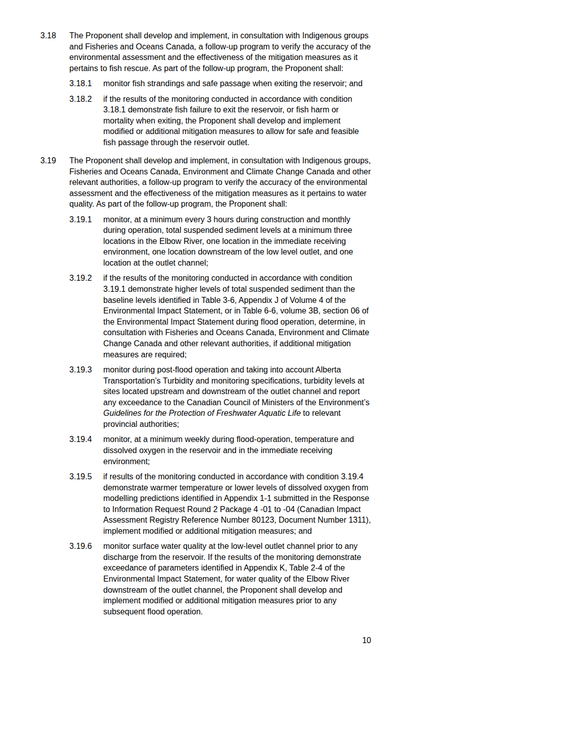3.18 The Proponent shall develop and implement, in consultation with Indigenous groups and Fisheries and Oceans Canada, a follow-up program to verify the accuracy of the environmental assessment and the effectiveness of the mitigation measures as it pertains to fish rescue. As part of the follow-up program, the Proponent shall:
3.18.1 monitor fish strandings and safe passage when exiting the reservoir; and
3.18.2 if the results of the monitoring conducted in accordance with condition 3.18.1 demonstrate fish failure to exit the reservoir, or fish harm or mortality when exiting, the Proponent shall develop and implement modified or additional mitigation measures to allow for safe and feasible fish passage through the reservoir outlet.
3.19 The Proponent shall develop and implement, in consultation with Indigenous groups, Fisheries and Oceans Canada, Environment and Climate Change Canada and other relevant authorities, a follow-up program to verify the accuracy of the environmental assessment and the effectiveness of the mitigation measures as it pertains to water quality. As part of the follow-up program, the Proponent shall:
3.19.1 monitor, at a minimum every 3 hours during construction and monthly during operation, total suspended sediment levels at a minimum three locations in the Elbow River, one location in the immediate receiving environment, one location downstream of the low level outlet, and one location at the outlet channel;
3.19.2 if the results of the monitoring conducted in accordance with condition 3.19.1 demonstrate higher levels of total suspended sediment than the baseline levels identified in Table 3-6, Appendix J of Volume 4 of the Environmental Impact Statement, or in Table 6-6, volume 3B, section 06 of the Environmental Impact Statement during flood operation, determine, in consultation with Fisheries and Oceans Canada, Environment and Climate Change Canada and other relevant authorities, if additional mitigation measures are required;
3.19.3 monitor during post-flood operation and taking into account Alberta Transportation’s Turbidity and monitoring specifications, turbidity levels at sites located upstream and downstream of the outlet channel and report any exceedance to the Canadian Council of Ministers of the Environment’s Guidelines for the Protection of Freshwater Aquatic Life to relevant provincial authorities;
3.19.4 monitor, at a minimum weekly during flood-operation, temperature and dissolved oxygen in the reservoir and in the immediate receiving environment;
3.19.5 if results of the monitoring conducted in accordance with condition 3.19.4 demonstrate warmer temperature or lower levels of dissolved oxygen from modelling predictions identified in Appendix 1-1 submitted in the Response to Information Request Round 2 Package 4 -01 to -04 (Canadian Impact Assessment Registry Reference Number 80123, Document Number 1311), implement modified or additional mitigation measures; and
3.19.6 monitor surface water quality at the low-level outlet channel prior to any discharge from the reservoir. If the results of the monitoring demonstrate exceedance of parameters identified in Appendix K, Table 2-4 of the Environmental Impact Statement, for water quality of the Elbow River downstream of the outlet channel, the Proponent shall develop and implement modified or additional mitigation measures prior to any subsequent flood operation.
10